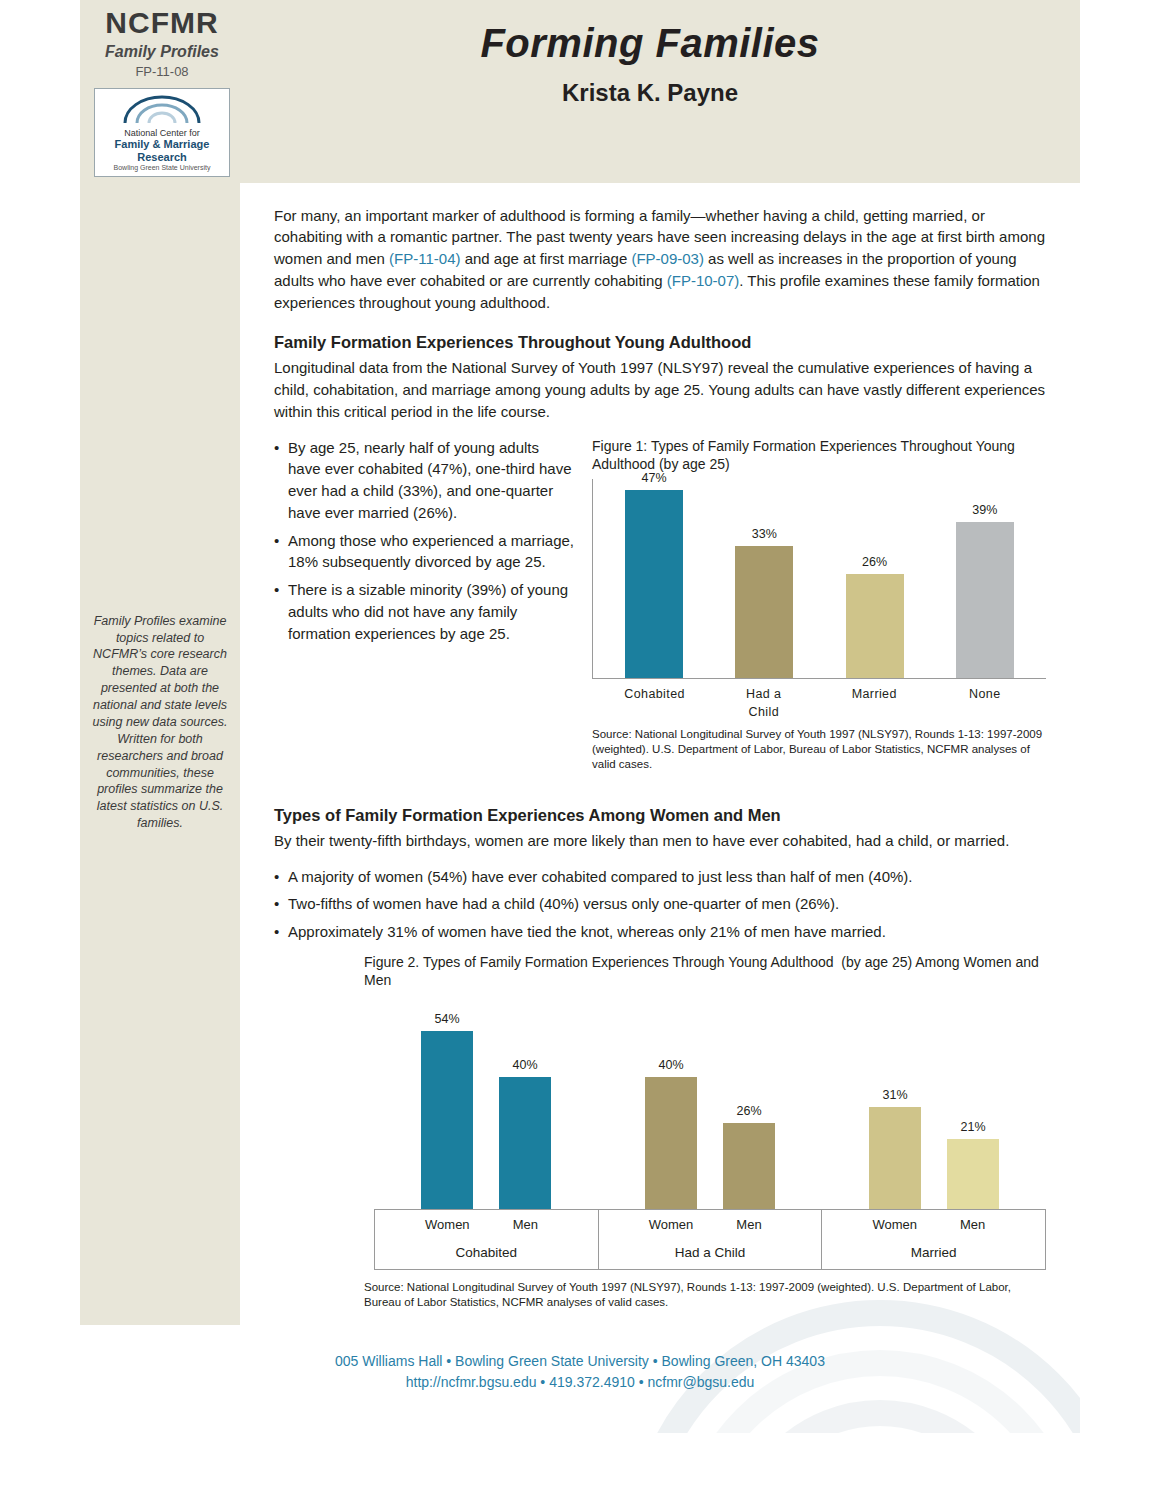NCFMR
Family Profiles
FP-11-08
National Center for
Family & Marriage Research
Bowling Green State University
Forming Families
Krista K. Payne
Family Profiles examine topics related to NCFMR’s core research themes. Data are presented at both the national and state levels using new data sources. Written for both researchers and broad communities, these profiles summarize the latest statistics on U.S. families.
For many, an important marker of adulthood is forming a family—whether having a child, getting married, or cohabiting with a romantic partner. The past twenty years have seen increasing delays in the age at first birth among women and men (FP-11-04) and age at first marriage (FP-09-03) as well as increases in the proportion of young adults who have ever cohabited or are currently cohabiting (FP-10-07). This profile examines these family formation experiences throughout young adulthood.
Family Formation Experiences Throughout Young Adulthood
Longitudinal data from the National Survey of Youth 1997 (NLSY97) reveal the cumulative experiences of having a child, cohabitation, and marriage among young adults by age 25. Young adults can have vastly different experiences within this critical period in the life course.
By age 25, nearly half of young adults have ever cohabited (47%), one-third have ever had a child (33%), and one-quarter have ever married (26%).
Among those who experienced a marriage, 18% subsequently divorced by age 25.
There is a sizable minority (39%) of young adults who did not have any family formation experiences by age 25.
Figure 1: Types of Family Formation Experiences Throughout Young Adulthood (by age 25)
47%
33%
26%
39%
Cohabited Had a Child Married None
Source: National Longitudinal Survey of Youth 1997 (NLSY97), Rounds 1-13: 1997-2009 (weighted). U.S. Department of Labor, Bureau of Labor Statistics, NCFMR analyses of valid cases.
Types of Family Formation Experiences Among Women and Men
By their twenty-fifth birthdays, women are more likely than men to have ever cohabited, had a child, or married.
A majority of women (54%) have ever cohabited compared to just less than half of men (40%).
Two-fifths of women have had a child (40%) versus only one-quarter of men (26%).
Approximately 31% of women have tied the knot, whereas only 21% of men have married.
Figure 2. Types of Family Formation Experiences Through Young Adulthood (by age 25) Among Women and Men
54%
40%
40%
26%
31%
21%
Women Men
Women Men
Women Men
Cohabited
Had a Child
Married
Source: National Longitudinal Survey of Youth 1997 (NLSY97), Rounds 1-13: 1997-2009 (weighted). U.S. Department of Labor, Bureau of Labor Statistics, NCFMR analyses of valid cases.
005 Williams Hall • Bowling Green State University • Bowling Green, OH 43403
http://ncfmr.bgsu.edu • 419.372.4910 • ncfmr@bgsu.edu